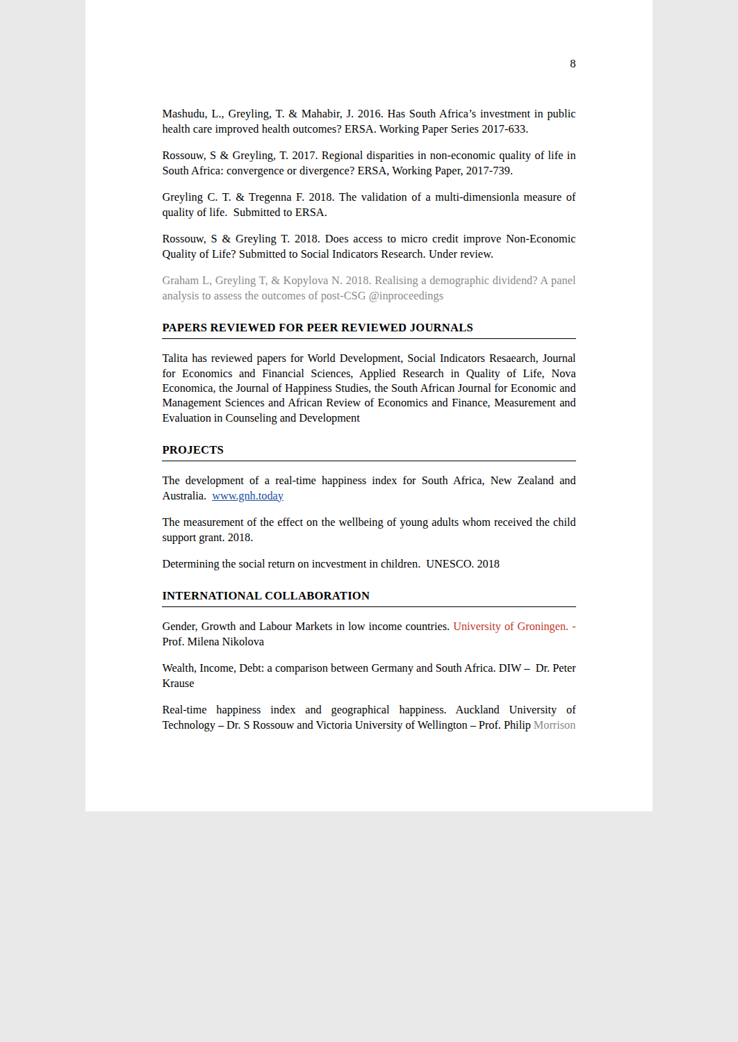8
Mashudu, L., Greyling, T. & Mahabir, J. 2016. Has South Africa’s investment in public health care improved health outcomes? ERSA. Working Paper Series 2017-633.
Rossouw, S & Greyling, T. 2017. Regional disparities in non-economic quality of life in South Africa: convergence or divergence? ERSA, Working Paper, 2017-739.
Greyling C. T. & Tregenna F. 2018. The validation of a multi-dimensionla measure of quality of life. Submitted to ERSA.
Rossouw, S & Greyling T. 2018. Does access to micro credit improve Non-Economic Quality of Life? Submitted to Social Indicators Research. Under review.
Graham L, Greyling T, & Kopylova N. 2018. Realising a demographic dividend? A panel analysis to assess the outcomes of post-CSG @inproceedings
PAPERS REVIEWED FOR PEER REVIEWED JOURNALS
Talita has reviewed papers for World Development, Social Indicators Resaearch, Journal for Economics and Financial Sciences, Applied Research in Quality of Life, Nova Economica, the Journal of Happiness Studies, the South African Journal for Economic and Management Sciences and African Review of Economics and Finance, Measurement and Evaluation in Counseling and Development
PROJECTS
The development of a real-time happiness index for South Africa, New Zealand and Australia. www.gnh.today
The measurement of the effect on the wellbeing of young adults whom received the child support grant. 2018.
Determining the social return on incvestment in children. UNESCO. 2018
INTERNATIONAL COLLABORATION
Gender, Growth and Labour Markets in low income countries. University of Groningen. - Prof. Milena Nikolova
Wealth, Income, Debt: a comparison between Germany and South Africa. DIW – Dr. Peter Krause
Real-time happiness index and geographical happiness. Auckland University of Technology – Dr. S Rossouw and Victoria University of Wellington – Prof. Philip Morrison